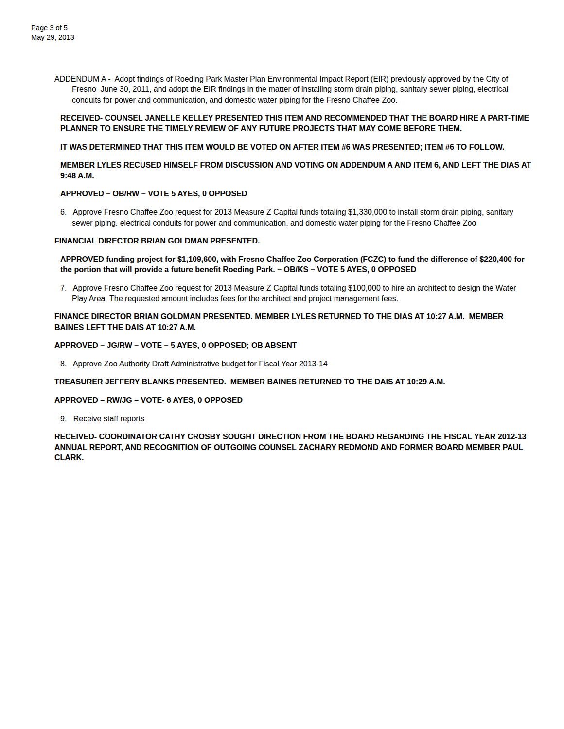Page 3 of 5
May 29, 2013
ADDENDUM A - Adopt findings of Roeding Park Master Plan Environmental Impact Report (EIR) previously approved by the City of Fresno June 30, 2011, and adopt the EIR findings in the matter of installing storm drain piping, sanitary sewer piping, electrical conduits for power and communication, and domestic water piping for the Fresno Chaffee Zoo.
RECEIVED- COUNSEL JANELLE KELLEY PRESENTED THIS ITEM AND RECOMMENDED THAT THE BOARD HIRE A PART-TIME PLANNER TO ENSURE THE TIMELY REVIEW OF ANY FUTURE PROJECTS THAT MAY COME BEFORE THEM.
IT WAS DETERMINED THAT THIS ITEM WOULD BE VOTED ON AFTER ITEM #6 WAS PRESENTED; ITEM #6 TO FOLLOW.
MEMBER LYLES RECUSED HIMSELF FROM DISCUSSION AND VOTING ON ADDENDUM A AND ITEM 6, AND LEFT THE DIAS AT 9:48 A.M.
APPROVED – OB/RW – VOTE 5 AYES, 0 OPPOSED
6. Approve Fresno Chaffee Zoo request for 2013 Measure Z Capital funds totaling $1,330,000 to install storm drain piping, sanitary sewer piping, electrical conduits for power and communication, and domestic water piping for the Fresno Chaffee Zoo
FINANCIAL DIRECTOR BRIAN GOLDMAN PRESENTED.
APPROVED funding project for $1,109,600, with Fresno Chaffee Zoo Corporation (FCZC) to fund the difference of $220,400 for the portion that will provide a future benefit Roeding Park. – OB/KS – VOTE 5 AYES, 0 OPPOSED
7. Approve Fresno Chaffee Zoo request for 2013 Measure Z Capital funds totaling $100,000 to hire an architect to design the Water Play Area The requested amount includes fees for the architect and project management fees.
FINANCE DIRECTOR BRIAN GOLDMAN PRESENTED. MEMBER LYLES RETURNED TO THE DIAS AT 10:27 A.M. MEMBER BAINES LEFT THE DAIS AT 10:27 A.M.
APPROVED – JG/RW – VOTE – 5 AYES, 0 OPPOSED; OB ABSENT
8. Approve Zoo Authority Draft Administrative budget for Fiscal Year 2013-14
TREASURER JEFFERY BLANKS PRESENTED. MEMBER BAINES RETURNED TO THE DAIS AT 10:29 A.M.
APPROVED – RW/JG – VOTE- 6 AYES, 0 OPPOSED
9. Receive staff reports
RECEIVED- COORDINATOR CATHY CROSBY SOUGHT DIRECTION FROM THE BOARD REGARDING THE FISCAL YEAR 2012-13 ANNUAL REPORT, AND RECOGNITION OF OUTGOING COUNSEL ZACHARY REDMOND AND FORMER BOARD MEMBER PAUL CLARK.